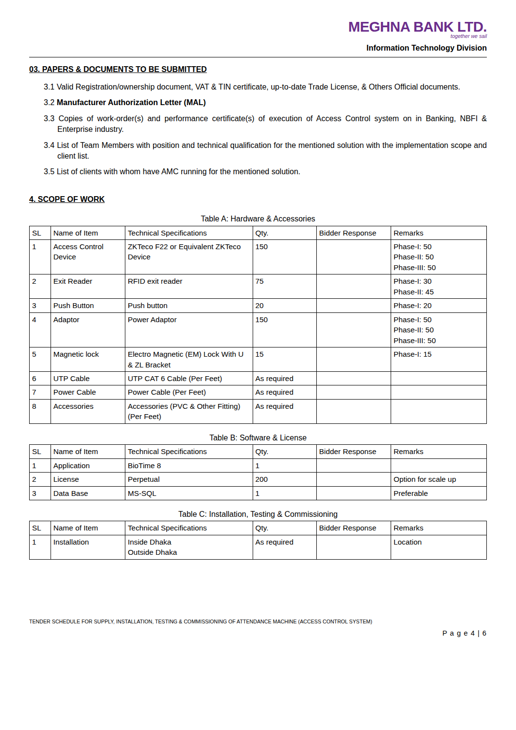MEGHNA BANK LTD.
together we sail
Information Technology Division
03. PAPERS & DOCUMENTS TO BE SUBMITTED
3.1 Valid Registration/ownership document, VAT & TIN certificate, up-to-date Trade License, & Others Official documents.
3.2 Manufacturer Authorization Letter (MAL)
3.3 Copies of work-order(s) and performance certificate(s) of execution of Access Control system on in Banking, NBFI & Enterprise industry.
3.4 List of Team Members with position and technical qualification for the mentioned solution with the implementation scope and client list.
3.5 List of clients with whom have AMC running for the mentioned solution.
4. SCOPE OF WORK
Table A: Hardware & Accessories
| SL | Name of Item | Technical Specifications | Qty. | Bidder Response | Remarks |
| --- | --- | --- | --- | --- | --- |
| 1 | Access Control Device | ZKTeco F22 or Equivalent ZKTeco Device | 150 | | Phase-I: 50 Phase-II: 50 Phase-III: 50 |
| 2 | Exit Reader | RFID exit reader | 75 | | Phase-I: 30 Phase-II: 45 |
| 3 | Push Button | Push button | 20 | | Phase-I: 20 |
| 4 | Adaptor | Power Adaptor | 150 | | Phase-I: 50 Phase-II: 50 Phase-III: 50 |
| 5 | Magnetic lock | Electro Magnetic (EM) Lock With U & ZL Bracket | 15 | | Phase-I: 15 |
| 6 | UTP Cable | UTP CAT 6 Cable (Per Feet) | As required | | |
| 7 | Power Cable | Power Cable (Per Feet) | As required | | |
| 8 | Accessories | Accessories (PVC & Other Fitting) (Per Feet) | As required | | |
Table B: Software & License
| SL | Name of Item | Technical Specifications | Qty. | Bidder Response | Remarks |
| --- | --- | --- | --- | --- | --- |
| 1 | Application | BioTime 8 | 1 | | |
| 2 | License | Perpetual | 200 | | Option for scale up |
| 3 | Data Base | MS-SQL | 1 | | Preferable |
Table C: Installation, Testing & Commissioning
| SL | Name of Item | Technical Specifications | Qty. | Bidder Response | Remarks |
| --- | --- | --- | --- | --- | --- |
| 1 | Installation | Inside Dhaka Outside Dhaka | As required | | Location |
TENDER SCHEDULE FOR SUPPLY, INSTALLATION, TESTING & COMMISSIONING OF ATTENDANCE MACHINE (ACCESS CONTROL SYSTEM)
P a g e 4 | 6